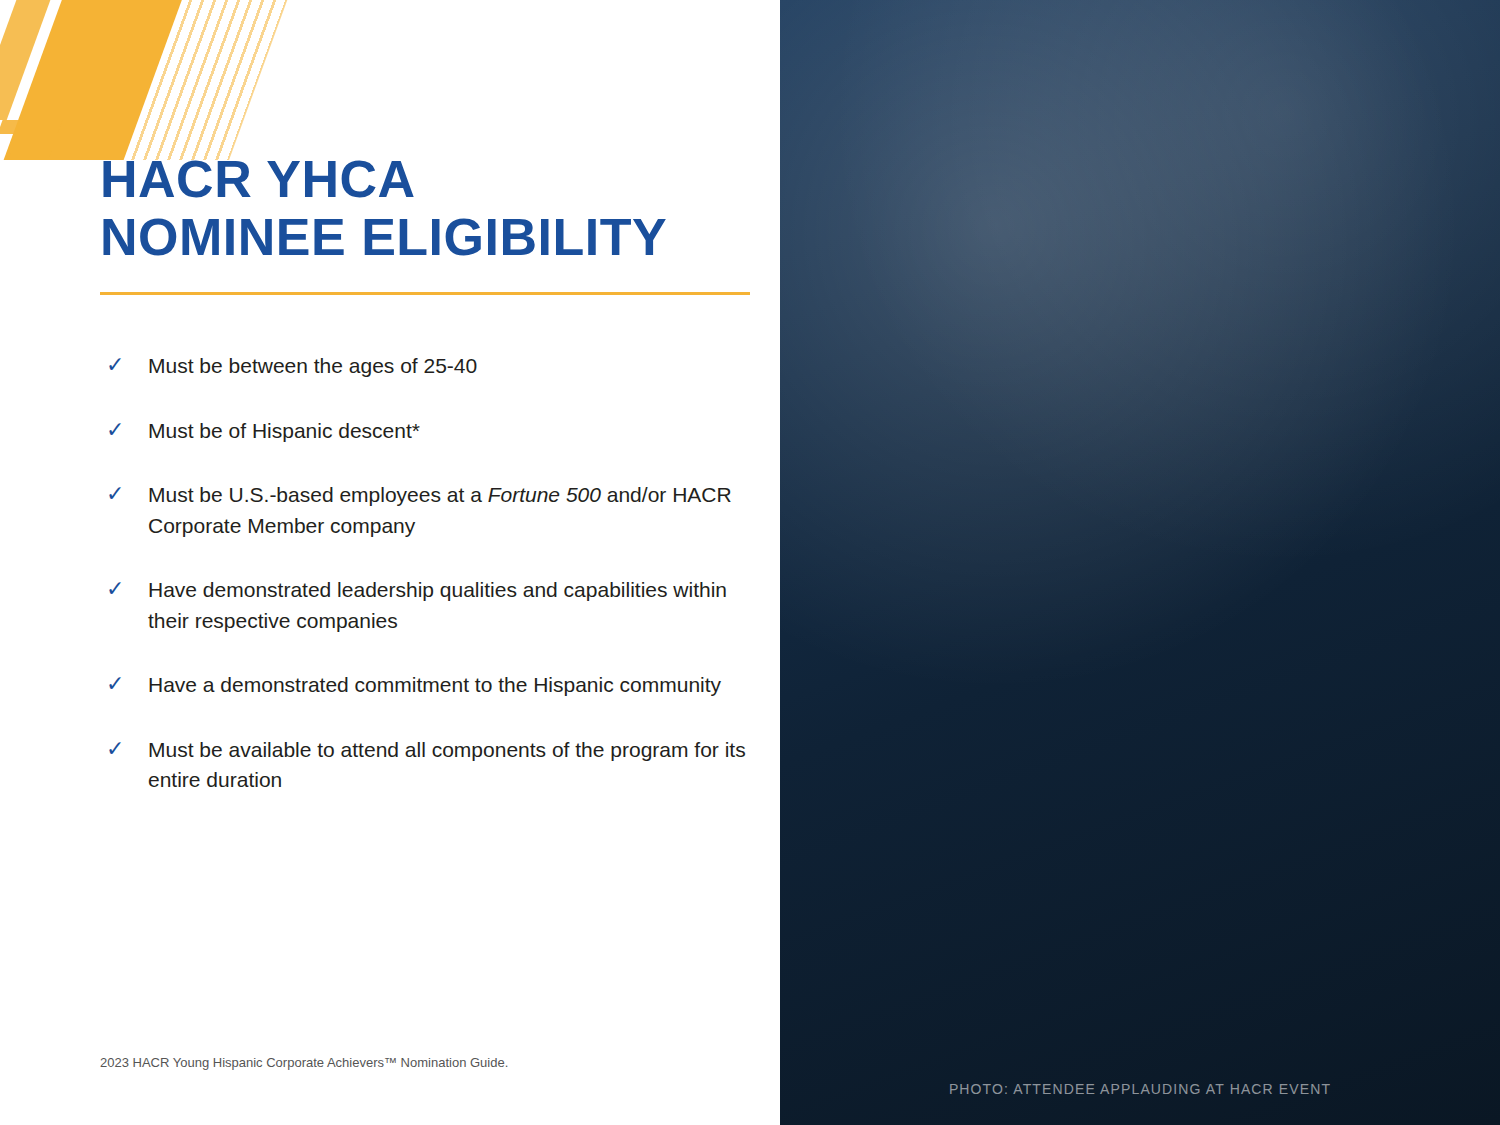HACR YHCANominee Eligibility
Must be between the ages of 25-40
Must be of Hispanic descent*
Must be U.S.-based employees at a Fortune 500 and/or HACR Corporate Member company
Have demonstrated leadership qualities and capabilities within their respective companies
Have a demonstrated commitment to the Hispanic community
Must be available to attend all components of the program for its entire duration
2023 HACR Young Hispanic Corporate Achievers™ Nomination Guide.
Photo: attendee applauding at HACR event